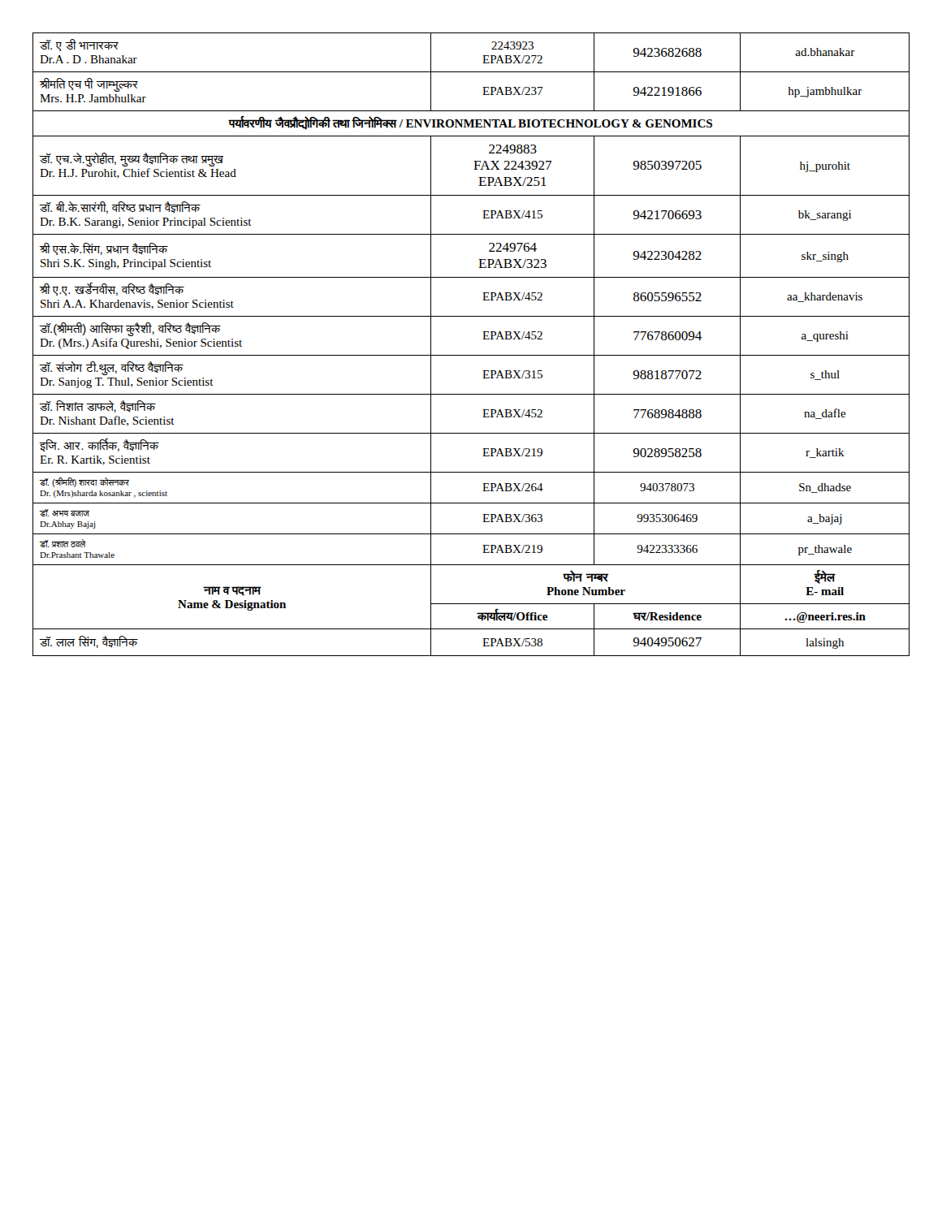| डॉ. ए डी भानारकर Dr.A . D . Bhanakar | 2243923 EPABX/272 | 9423682688 | ad.bhanakar |
| श्रीमति एच पी जाम्भुल्कर Mrs. H.P. Jambhulkar | EPABX/237 | 9422191866 | hp_jambhulkar |
| पर्यावरणीय जैवप्रौद्योगिकी तथा जिनोमिक्स / ENVIRONMENTAL BIOTECHNOLOGY & GENOMICS |
| डॉ. एच.जे.पुरोहीत, मुख्य वैज्ञानिक तथा प्रमुख Dr. H.J. Purohit, Chief Scientist & Head | 2249883 FAX 2243927 EPABX/251 | 9850397205 | hj_purohit |
| डॉ. बी.के.सारंगी, वरिष्ठ प्रधान वैज्ञानिक Dr. B.K. Sarangi, Senior Principal Scientist | EPABX/415 | 9421706693 | bk_sarangi |
| श्री एस.के.सिंग, प्रधान वैज्ञानिक Shri S.K. Singh, Principal Scientist | 2249764 EPABX/323 | 9422304282 | skr_singh |
| श्री ए.ए. खर्डेनवीस, वरिष्ठ वैज्ञानिक Shri A.A. Khardenavis, Senior Scientist | EPABX/452 | 8605596552 | aa_khardenavis |
| डॉ.(श्रीमती) आसिफा कुरैशी, वरिष्ठ वैज्ञानिक Dr. (Mrs.) Asifa Qureshi, Senior Scientist | EPABX/452 | 7767860094 | a_qureshi |
| डॉ. संजोग टी.थुल, वरिष्ठ वैज्ञानिक Dr. Sanjog T. Thul, Senior Scientist | EPABX/315 | 9881877072 | s_thul |
| डॉ. निशांत डाफले, वैज्ञानिक Dr. Nishant Dafle, Scientist | EPABX/452 | 7768984888 | na_dafle |
| इजि. आर. कार्तिक, वैज्ञानिक Er. R. Kartik, Scientist | EPABX/219 | 9028958258 | r_kartik |
| डॉ. (श्रीमति) शारदा कोसनकर Dr. (Mrs)sharda kosankar , scientist | EPABX/264 | 940378073 | Sn_dhadse |
| डॉ. अभय बजाज Dr.Abhay Bajaj | EPABX/363 | 9935306469 | a_bajaj |
| डॉ. प्रशांत ठवले Dr.Prashant Thawale | EPABX/219 | 9422333366 | pr_thawale |
| नाम व पदनाम Name & Designation | फोन नम्बर Phone Number | ईमेल E- mail |
| कार्यालय /Office | घर /Residence | …@neeri.res.in |
| डॉ. लाल सिंग, वैज्ञानिक | EPABX/538 | 9404950627 | lalsingh |